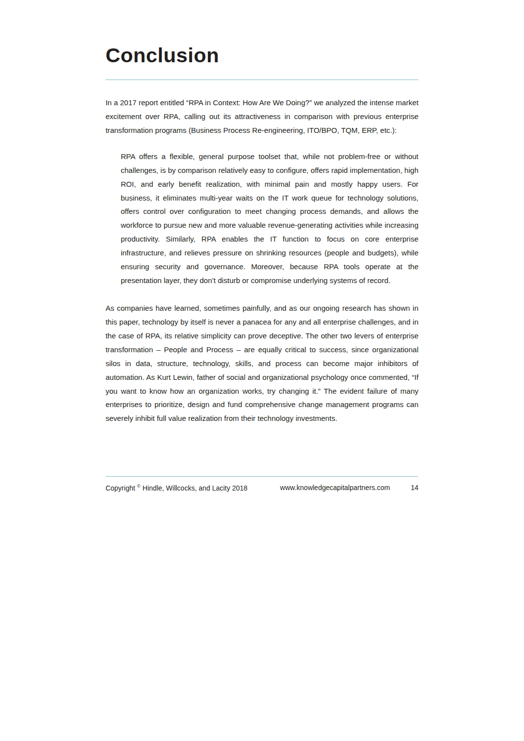Conclusion
In a 2017 report entitled “RPA in Context: How Are We Doing?” we analyzed the intense market excitement over RPA, calling out its attractiveness in comparison with previous enterprise transformation programs (Business Process Re-engineering, ITO/BPO, TQM, ERP, etc.):
RPA offers a flexible, general purpose toolset that, while not problem-free or without challenges, is by comparison relatively easy to configure, offers rapid implementation, high ROI, and early benefit realization, with minimal pain and mostly happy users. For business, it eliminates multi-year waits on the IT work queue for technology solutions, offers control over configuration to meet changing process demands, and allows the workforce to pursue new and more valuable revenue-generating activities while increasing productivity. Similarly, RPA enables the IT function to focus on core enterprise infrastructure, and relieves pressure on shrinking resources (people and budgets), while ensuring security and governance. Moreover, because RPA tools operate at the presentation layer, they don’t disturb or compromise underlying systems of record.
As companies have learned, sometimes painfully, and as our ongoing research has shown in this paper, technology by itself is never a panacea for any and all enterprise challenges, and in the case of RPA, its relative simplicity can prove deceptive. The other two levers of enterprise transformation – People and Process – are equally critical to success, since organizational silos in data, structure, technology, skills, and process can become major inhibitors of automation. As Kurt Lewin, father of social and organizational psychology once commented, “If you want to know how an organization works, try changing it.” The evident failure of many enterprises to prioritize, design and fund comprehensive change management programs can severely inhibit full value realization from their technology investments.
Copyright © Hindle, Willcocks, and Lacity 2018 www.knowledgecapitalpartners.com 14